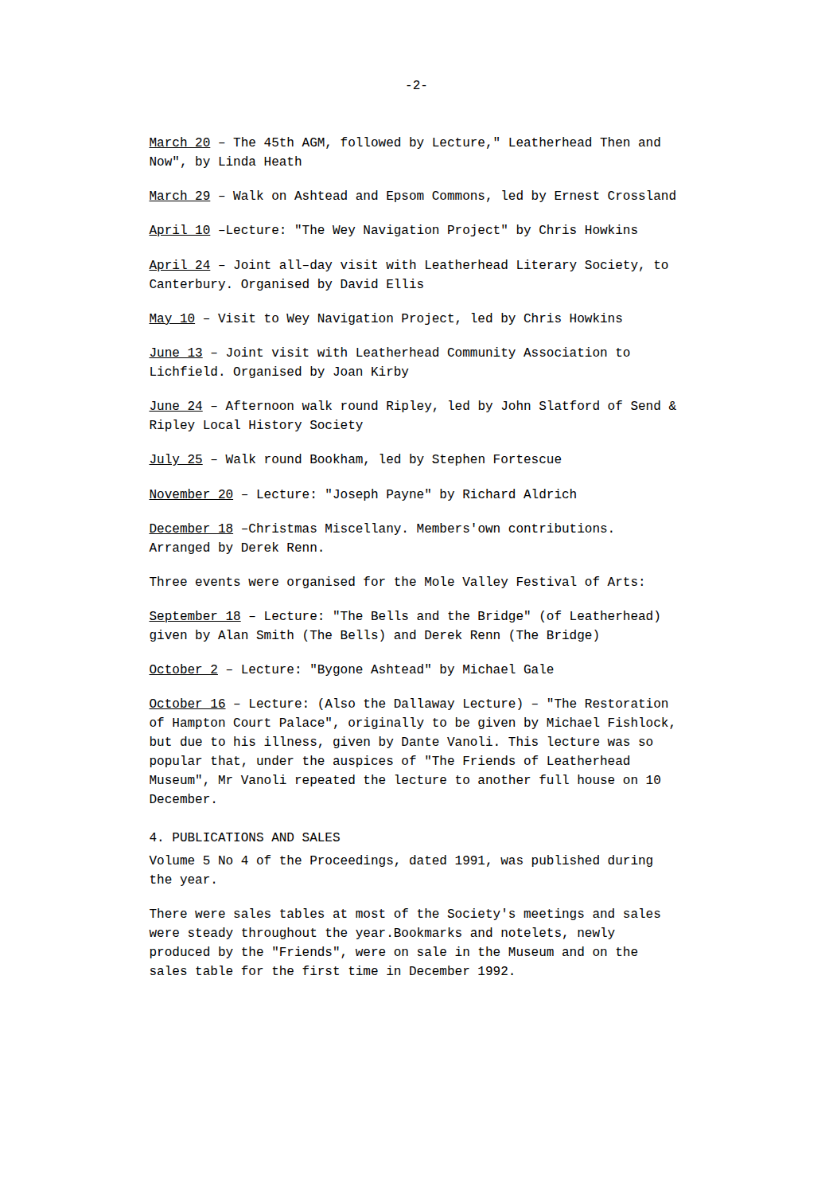-2-
March 20 – The 45th AGM, followed by Lecture," Leatherhead Then and Now", by Linda Heath
March 29 – Walk on Ashtead and Epsom Commons, led by Ernest Crossland
April 10 –Lecture: "The Wey Navigation Project" by Chris Howkins
April 24 – Joint all–day visit with Leatherhead Literary Society, to Canterbury. Organised by David Ellis
May 10 – Visit to Wey Navigation Project, led by Chris Howkins
June 13 – Joint visit with Leatherhead Community Association to Lichfield. Organised by Joan Kirby
June 24 – Afternoon walk round Ripley, led by John Slatford of Send & Ripley Local History Society
July 25 – Walk round Bookham, led by Stephen Fortescue
November 20 – Lecture: "Joseph Payne" by Richard Aldrich
December 18 –Christmas Miscellany. Members'own contributions. Arranged by Derek Renn.
Three events were organised for the Mole Valley Festival of Arts:
September 18 – Lecture: "The Bells and the Bridge" (of Leatherhead) given by Alan Smith (The Bells) and Derek Renn (The Bridge)
October 2 – Lecture: "Bygone Ashtead" by Michael Gale
October 16 – Lecture: (Also the Dallaway Lecture) – "The Restoration of Hampton Court Palace", originally to be given by Michael Fishlock, but due to his illness, given by Dante Vanoli. This lecture was so popular that, under the auspices of "The Friends of Leatherhead Museum", Mr Vanoli repeated the lecture to another full house on 10 December.
4. PUBLICATIONS AND SALES
Volume 5 No 4 of the Proceedings, dated 1991, was published during the year.
There were sales tables at most of the Society's meetings and sales were steady throughout the year.Bookmarks and notelets, newly produced by the "Friends", were on sale in the Museum and on the sales table for the first time in December 1992.